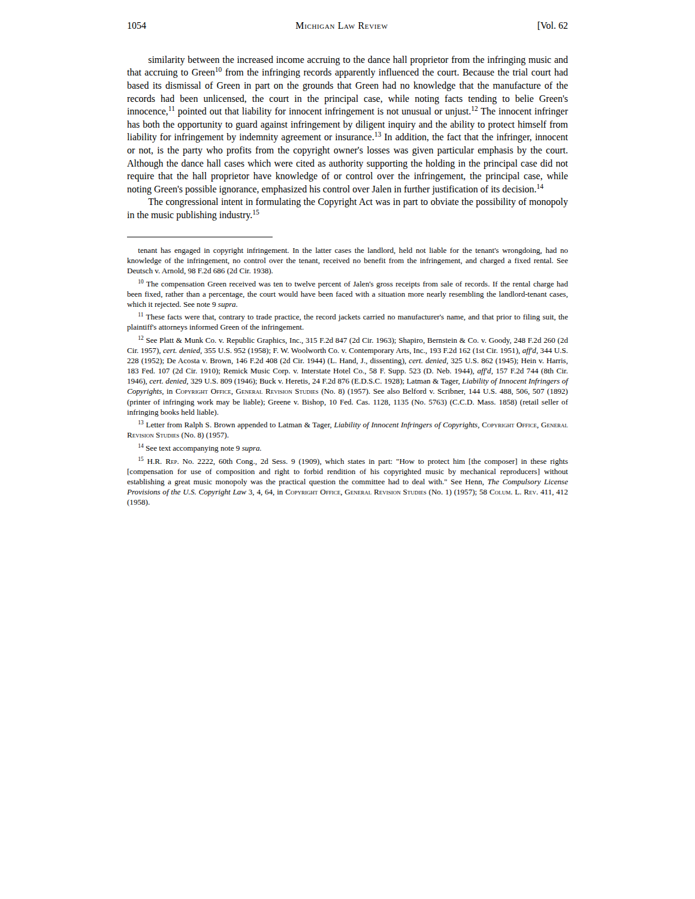1054 Michigan Law Review [Vol. 62
similarity between the increased income accruing to the dance hall proprietor from the infringing music and that accruing to Green10 from the infringing records apparently influenced the court. Because the trial court had based its dismissal of Green in part on the grounds that Green had no knowledge that the manufacture of the records had been unlicensed, the court in the principal case, while noting facts tending to belie Green's innocence,11 pointed out that liability for innocent infringement is not unusual or unjust.12 The innocent infringer has both the opportunity to guard against infringement by diligent inquiry and the ability to protect himself from liability for infringement by indemnity agreement or insurance.13 In addition, the fact that the infringer, innocent or not, is the party who profits from the copyright owner's losses was given particular emphasis by the court. Although the dance hall cases which were cited as authority supporting the holding in the principal case did not require that the hall proprietor have knowledge of or control over the infringement, the principal case, while noting Green's possible ignorance, emphasized his control over Jalen in further justification of its decision.14
The congressional intent in formulating the Copyright Act was in part to obviate the possibility of monopoly in the music publishing industry.15
tenant has engaged in copyright infringement. In the latter cases the landlord, held not liable for the tenant's wrongdoing, had no knowledge of the infringement, no control over the tenant, received no benefit from the infringement, and charged a fixed rental. See Deutsch v. Arnold, 98 F.2d 686 (2d Cir. 1938).
10 The compensation Green received was ten to twelve percent of Jalen's gross receipts from sale of records. If the rental charge had been fixed, rather than a percentage, the court would have been faced with a situation more nearly resembling the landlord-tenant cases, which it rejected. See note 9 supra.
11 These facts were that, contrary to trade practice, the record jackets carried no manufacturer's name, and that prior to filing suit, the plaintiff's attorneys informed Green of the infringement.
12 See Platt & Munk Co. v. Republic Graphics, Inc., 315 F.2d 847 (2d Cir. 1963); Shapiro, Bernstein & Co. v. Goody, 248 F.2d 260 (2d Cir. 1957), cert. denied, 355 U.S. 952 (1958); F. W. Woolworth Co. v. Contemporary Arts, Inc., 193 F.2d 162 (1st Cir. 1951), aff'd, 344 U.S. 228 (1952); De Acosta v. Brown, 146 F.2d 408 (2d Cir. 1944) (L. Hand, J., dissenting), cert. denied, 325 U.S. 862 (1945); Hein v. Harris, 183 Fed. 107 (2d Cir. 1910); Remick Music Corp. v. Interstate Hotel Co., 58 F. Supp. 523 (D. Neb. 1944), aff'd, 157 F.2d 744 (8th Cir. 1946), cert. denied, 329 U.S. 809 (1946); Buck v. Heretis, 24 F.2d 876 (E.D.S.C. 1928); Latman & Tager, Liability of Innocent Infringers of Copyrights, in Copyright Office, General Revision Studies (No. 8) (1957). See also Belford v. Scribner, 144 U.S. 488, 506, 507 (1892) (printer of infringing work may be liable); Greene v. Bishop, 10 Fed. Cas. 1128, 1135 (No. 5763) (C.C.D. Mass. 1858) (retail seller of infringing books held liable).
13 Letter from Ralph S. Brown appended to Latman & Tager, Liability of Innocent Infringers of Copyrights, Copyright Office, General Revision Studies (No. 8) (1957).
14 See text accompanying note 9 supra.
15 H.R. Rep. No. 2222, 60th Cong., 2d Sess. 9 (1909), which states in part: "How to protect him [the composer] in these rights [compensation for use of composition and right to forbid rendition of his copyrighted music by mechanical reproducers] without establishing a great music monopoly was the practical question the committee had to deal with." See Henn, The Compulsory License Provisions of the U.S. Copyright Law 3, 4, 64, in Copyright Office, General Revision Studies (No. 1) (1957); 58 Colum. L. Rev. 411, 412 (1958).